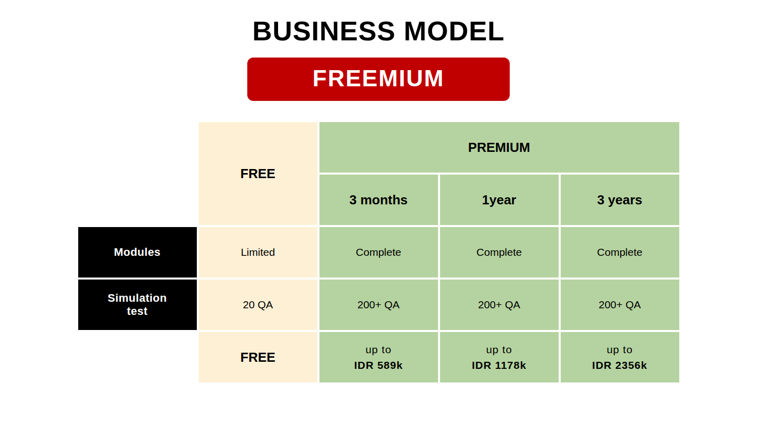BUSINESS MODEL
FREEMIUM
| | FREE | PREMIUM |
| | 3 months | 1year | 3 years |
| Modules | Limited | Complete | Complete | Complete |
| Simulation test | 20 QA | 200+ QA | 200+ QA | 200+ QA |
| | FREE | up to IDR 589k | up to IDR 1178k | up to IDR 2356k |